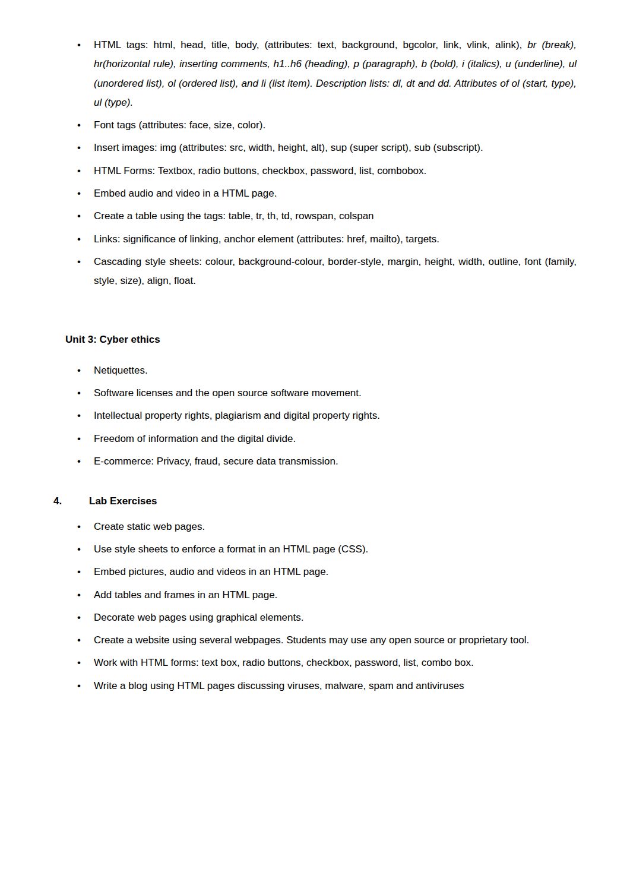HTML tags: html, head, title, body, (attributes: text, background, bgcolor, link, vlink, alink), br (break), hr(horizontal rule), inserting comments, h1..h6 (heading), p (paragraph), b (bold), i (italics), u (underline), ul (unordered list), ol (ordered list), and li (list item). Description lists: dl, dt and dd. Attributes of ol (start, type), ul (type).
Font tags (attributes: face, size, color).
Insert images: img (attributes: src, width, height, alt), sup (super script), sub (subscript).
HTML Forms: Textbox, radio buttons, checkbox, password, list, combobox.
Embed audio and video in a HTML page.
Create a table using the tags: table, tr, th, td, rowspan, colspan
Links: significance of linking, anchor element (attributes: href, mailto), targets.
Cascading style sheets: colour, background-colour, border-style, margin, height, width, outline, font (family, style, size), align, float.
Unit 3: Cyber ethics
Netiquettes.
Software licenses and the open source software movement.
Intellectual property rights, plagiarism and digital property rights.
Freedom of information and the digital divide.
E-commerce: Privacy, fraud, secure data transmission.
4. Lab Exercises
Create static web pages.
Use style sheets to enforce a format in an HTML page (CSS).
Embed pictures, audio and videos in an HTML page.
Add tables and frames in an HTML page.
Decorate web pages using graphical elements.
Create a website using several webpages. Students may use any open source or proprietary tool.
Work with HTML forms: text box, radio buttons, checkbox, password, list, combo box.
Write a blog using HTML pages discussing viruses, malware, spam and antiviruses